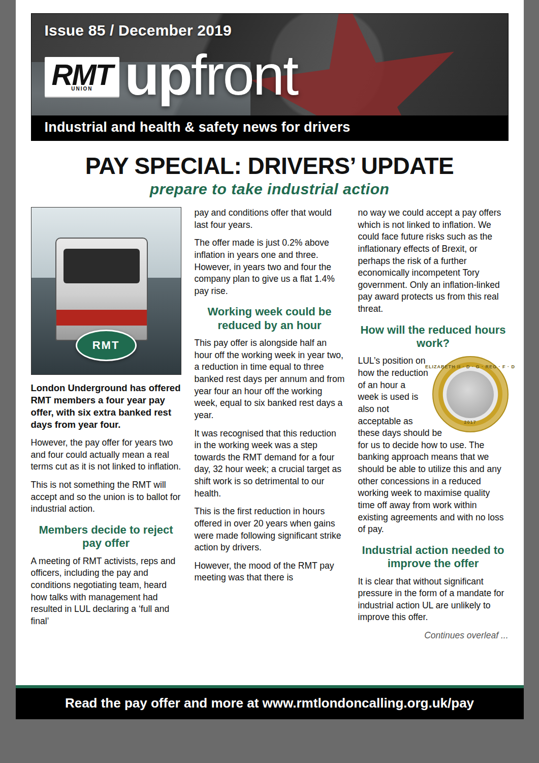Issue 85 / December 2019
RMTUNION
upfront
Industrial and health & safety news for drivers
PAY SPECIAL: DRIVERS’ UPDATE
prepare to take industrial action
RMT
London Underground has offered RMT members a four year pay offer, with six extra banked rest days from year four.
However, the pay offer for years two and four could actually mean a real terms cut as it is not linked to inflation.
This is not something the RMT will accept and so the union is to ballot for industrial action.
Members decide to reject pay offer
A meeting of RMT activists, reps and officers, including the pay and conditions negotiating team, heard how talks with management had resulted in LUL declaring a ‘full and final’
pay and conditions offer that would last four years.
The offer made is just 0.2% above inflation in years one and three. However, in years two and four the company plan to give us a flat 1.4% pay rise.
Working week could be reduced by an hour
This pay offer is alongside half an hour off the working week in year two, a reduction in time equal to three banked rest days per annum and from year four an hour off the working week, equal to six banked rest days a year.
It was recognised that this reduction in the working week was a step towards the RMT demand for a four day, 32 hour week; a crucial target as shift work is so detrimental to our health.
This is the first reduction in hours offered in over 20 years when gains were made following significant strike action by drivers.
However, the mood of the RMT pay meeting was that there is
no way we could accept a pay offers which is not linked to inflation. We could face future risks such as the inflationary effects of Brexit, or perhaps the risk of a further economically incompetent Tory government. Only an inflation-linked pay award protects us from this real threat.
How will the reduced hours work?
ELIZABETH II · D · G · REG · F · D 2017
LUL’s position on how the reduction of an hour a week is used is also not acceptable as these days should be for us to decide how to use. The banking approach means that we should be able to utilize this and any other concessions in a reduced working week to maximise quality time off away from work within existing agreements and with no loss of pay.
Industrial action needed to improve the offer
It is clear that without significant pressure in the form of a mandate for industrial action UL are unlikely to improve this offer.
Continues overleaf ...
Read the pay offer and more at www.rmtlondoncalling.org.uk/pay